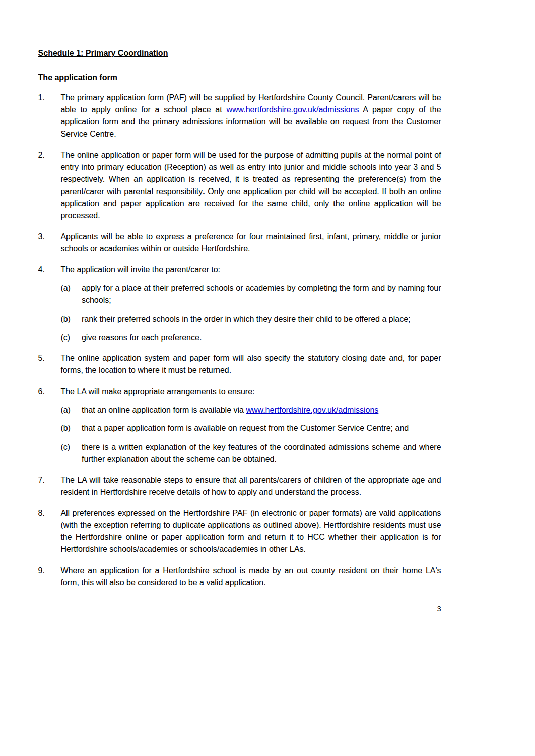Schedule 1: Primary Coordination
The application form
The primary application form (PAF) will be supplied by Hertfordshire County Council. Parent/carers will be able to apply online for a school place at www.hertfordshire.gov.uk/admissions A paper copy of the application form and the primary admissions information will be available on request from the Customer Service Centre.
The online application or paper form will be used for the purpose of admitting pupils at the normal point of entry into primary education (Reception) as well as entry into junior and middle schools into year 3 and 5 respectively. When an application is received, it is treated as representing the preference(s) from the parent/carer with parental responsibility. Only one application per child will be accepted. If both an online application and paper application are received for the same child, only the online application will be processed.
Applicants will be able to express a preference for four maintained first, infant, primary, middle or junior schools or academies within or outside Hertfordshire.
The application will invite the parent/carer to:
apply for a place at their preferred schools or academies by completing the form and by naming four schools;
rank their preferred schools in the order in which they desire their child to be offered a place;
give reasons for each preference.
The online application system and paper form will also specify the statutory closing date and, for paper forms, the location to where it must be returned.
The LA will make appropriate arrangements to ensure:
that an online application form is available via www.hertfordshire.gov.uk/admissions
that a paper application form is available on request from the Customer Service Centre; and
there is a written explanation of the key features of the coordinated admissions scheme and where further explanation about the scheme can be obtained.
The LA will take reasonable steps to ensure that all parents/carers of children of the appropriate age and resident in Hertfordshire receive details of how to apply and understand the process.
All preferences expressed on the Hertfordshire PAF (in electronic or paper formats) are valid applications (with the exception referring to duplicate applications as outlined above). Hertfordshire residents must use the Hertfordshire online or paper application form and return it to HCC whether their application is for Hertfordshire schools/academies or schools/academies in other LAs.
Where an application for a Hertfordshire school is made by an out county resident on their home LA's form, this will also be considered to be a valid application.
3